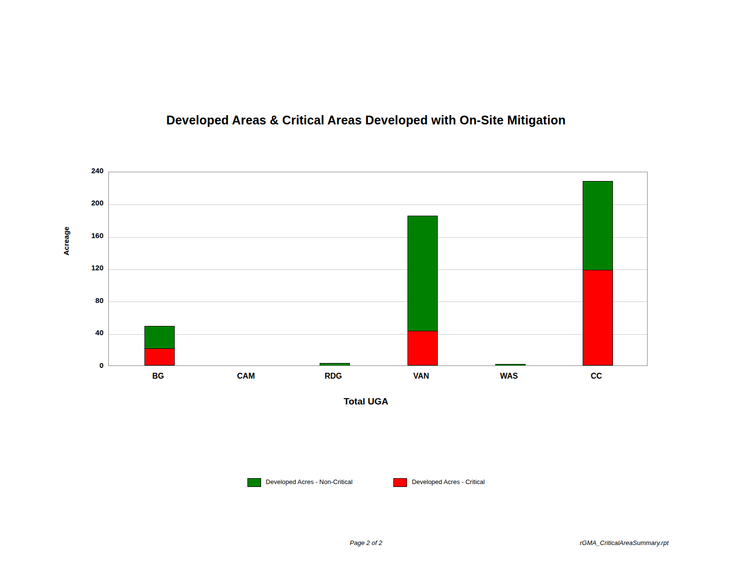Developed Areas & Critical Areas Developed with On-Site Mitigation
Acreage
240
200
160
120
80
40
0
BG
CAM
RDG
VAN
WAS
CC
Total UGA
Developed Acres - Non-Critical Developed Acres - Critical
Page 2 of 2
rGMA_CriticalAreaSummary.rpt